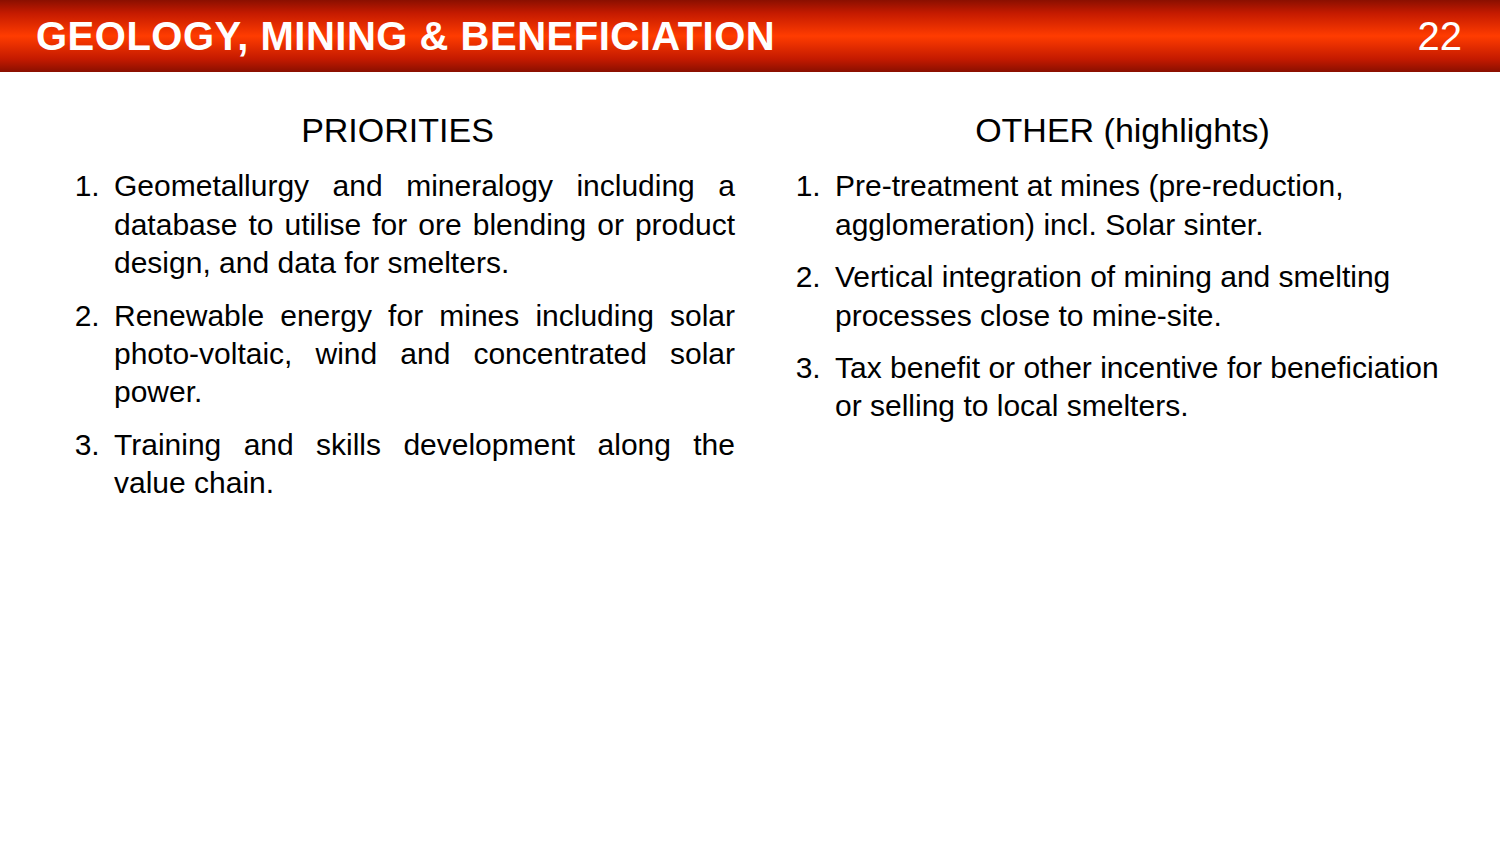GEOLOGY, MINING & BENEFICIATION
22
PRIORITIES
Geometallurgy and mineralogy including a database to utilise for ore blending or product design, and data for smelters.
Renewable energy for mines including solar photo-voltaic, wind and concentrated solar power.
Training and skills development along the value chain.
OTHER (highlights)
Pre-treatment at mines (pre-reduction, agglomeration) incl. Solar sinter.
Vertical integration of mining and smelting processes close to mine-site.
Tax benefit or other incentive for beneficiation or selling to local smelters.